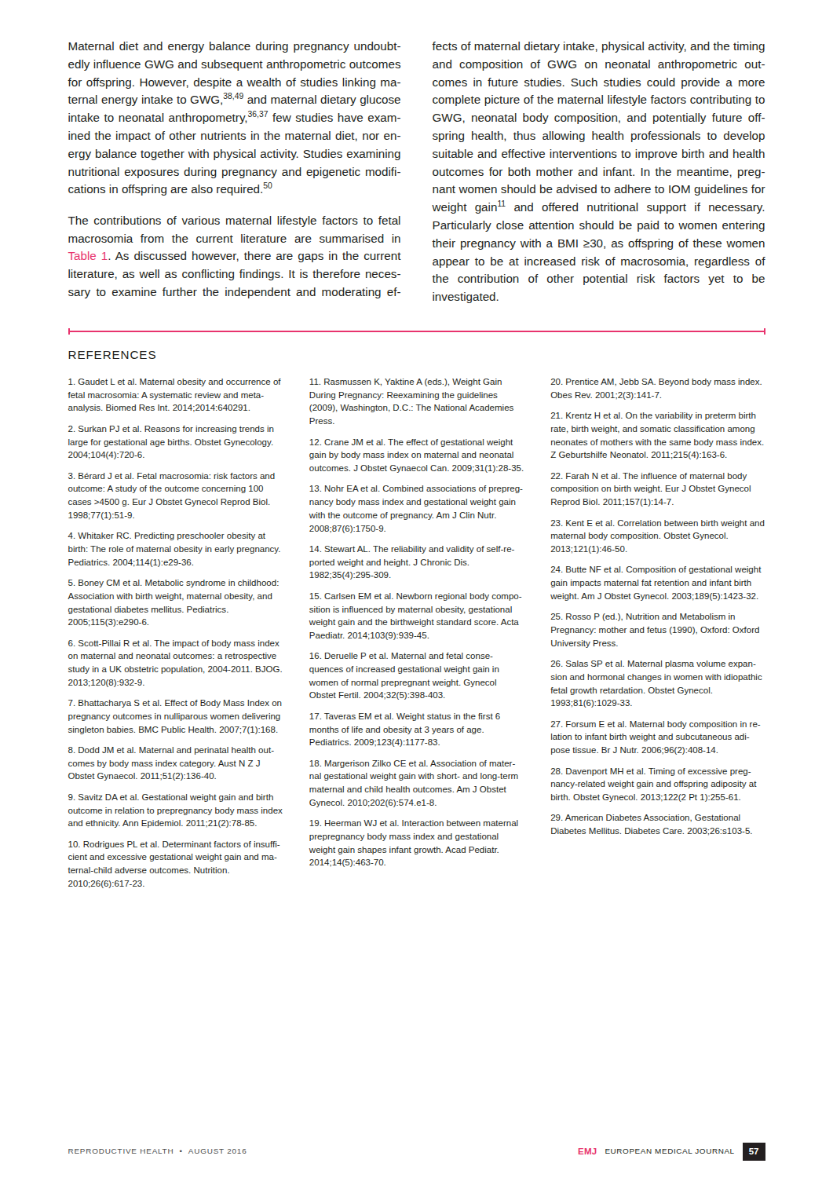Maternal diet and energy balance during pregnancy undoubtedly influence GWG and subsequent anthropometric outcomes for offspring. However, despite a wealth of studies linking maternal energy intake to GWG,38,49 and maternal dietary glucose intake to neonatal anthropometry,36,37 few studies have examined the impact of other nutrients in the maternal diet, nor energy balance together with physical activity. Studies examining nutritional exposures during pregnancy and epigenetic modifications in offspring are also required.50
The contributions of various maternal lifestyle factors to fetal macrosomia from the current literature are summarised in Table 1. As discussed however, there are gaps in the current literature, as well as conflicting findings. It is therefore necessary to examine further the independent and moderating effects of maternal dietary intake, physical activity, and the timing and composition of GWG on neonatal anthropometric outcomes in future studies. Such studies could provide a more complete picture of the maternal lifestyle factors contributing to GWG, neonatal body composition, and potentially future offspring health, thus allowing health professionals to develop suitable and effective interventions to improve birth and health outcomes for both mother and infant. In the meantime, pregnant women should be advised to adhere to IOM guidelines for weight gain11 and offered nutritional support if necessary. Particularly close attention should be paid to women entering their pregnancy with a BMI ≥30, as offspring of these women appear to be at increased risk of macrosomia, regardless of the contribution of other potential risk factors yet to be investigated.
References
1. Gaudet L et al. Maternal obesity and occurrence of fetal macrosomia: A systematic review and meta-analysis. Biomed Res Int. 2014;2014:640291.
2. Surkan PJ et al. Reasons for increasing trends in large for gestational age births. Obstet Gynecology. 2004;104(4):720-6.
3. Bérard J et al. Fetal macrosomia: risk factors and outcome: A study of the outcome concerning 100 cases >4500 g. Eur J Obstet Gynecol Reprod Biol. 1998;77(1):51-9.
4. Whitaker RC. Predicting preschooler obesity at birth: The role of maternal obesity in early pregnancy. Pediatrics. 2004;114(1):e29-36.
5. Boney CM et al. Metabolic syndrome in childhood: Association with birth weight, maternal obesity, and gestational diabetes mellitus. Pediatrics. 2005;115(3):e290-6.
6. Scott-Pillai R et al. The impact of body mass index on maternal and neonatal outcomes: a retrospective study in a UK obstetric population, 2004-2011. BJOG. 2013;120(8):932-9.
7. Bhattacharya S et al. Effect of Body Mass Index on pregnancy outcomes in nulliparous women delivering singleton babies. BMC Public Health. 2007;7(1):168.
8. Dodd JM et al. Maternal and perinatal health outcomes by body mass index category. Aust N Z J Obstet Gynaecol. 2011;51(2):136-40.
9. Savitz DA et al. Gestational weight gain and birth outcome in relation to prepregnancy body mass index and ethnicity. Ann Epidemiol. 2011;21(2):78-85.
10. Rodrigues PL et al. Determinant factors of insufficient and excessive gestational weight gain and maternal-child adverse outcomes. Nutrition. 2010;26(6):617-23.
11. Rasmussen K, Yaktine A (eds.), Weight Gain During Pregnancy: Reexamining the guidelines (2009), Washington, D.C.: The National Academies Press.
12. Crane JM et al. The effect of gestational weight gain by body mass index on maternal and neonatal outcomes. J Obstet Gynaecol Can. 2009;31(1):28-35.
13. Nohr EA et al. Combined associations of prepregnancy body mass index and gestational weight gain with the outcome of pregnancy. Am J Clin Nutr. 2008;87(6):1750-9.
14. Stewart AL. The reliability and validity of self-reported weight and height. J Chronic Dis. 1982;35(4):295-309.
15. Carlsen EM et al. Newborn regional body composition is influenced by maternal obesity, gestational weight gain and the birthweight standard score. Acta Paediatr. 2014;103(9):939-45.
16. Deruelle P et al. Maternal and fetal consequences of increased gestational weight gain in women of normal prepregnant weight. Gynecol Obstet Fertil. 2004;32(5):398-403.
17. Taveras EM et al. Weight status in the first 6 months of life and obesity at 3 years of age. Pediatrics. 2009;123(4):1177-83.
18. Margerison Zilko CE et al. Association of maternal gestational weight gain with short- and long-term maternal and child health outcomes. Am J Obstet Gynecol. 2010;202(6):574.e1-8.
19. Heerman WJ et al. Interaction between maternal prepregnancy body mass index and gestational weight gain shapes infant growth. Acad Pediatr. 2014;14(5):463-70.
20. Prentice AM, Jebb SA. Beyond body mass index. Obes Rev. 2001;2(3):141-7.
21. Krentz H et al. On the variability in preterm birth rate, birth weight, and somatic classification among neonates of mothers with the same body mass index. Z Geburtshilfe Neonatol. 2011;215(4):163-6.
22. Farah N et al. The influence of maternal body composition on birth weight. Eur J Obstet Gynecol Reprod Biol. 2011;157(1):14-7.
23. Kent E et al. Correlation between birth weight and maternal body composition. Obstet Gynecol. 2013;121(1):46-50.
24. Butte NF et al. Composition of gestational weight gain impacts maternal fat retention and infant birth weight. Am J Obstet Gynecol. 2003;189(5):1423-32.
25. Rosso P (ed.), Nutrition and Metabolism in Pregnancy: mother and fetus (1990), Oxford: Oxford University Press.
26. Salas SP et al. Maternal plasma volume expansion and hormonal changes in women with idiopathic fetal growth retardation. Obstet Gynecol. 1993;81(6):1029-33.
27. Forsum E et al. Maternal body composition in relation to infant birth weight and subcutaneous adipose tissue. Br J Nutr. 2006;96(2):408-14.
28. Davenport MH et al. Timing of excessive pregnancy-related weight gain and offspring adiposity at birth. Obstet Gynecol. 2013;122(2 Pt 1):255-61.
29. American Diabetes Association, Gestational Diabetes Mellitus. Diabetes Care. 2003;26:s103-5.
Reproductive Health • August 2016 EMJ European Medical Journal 57